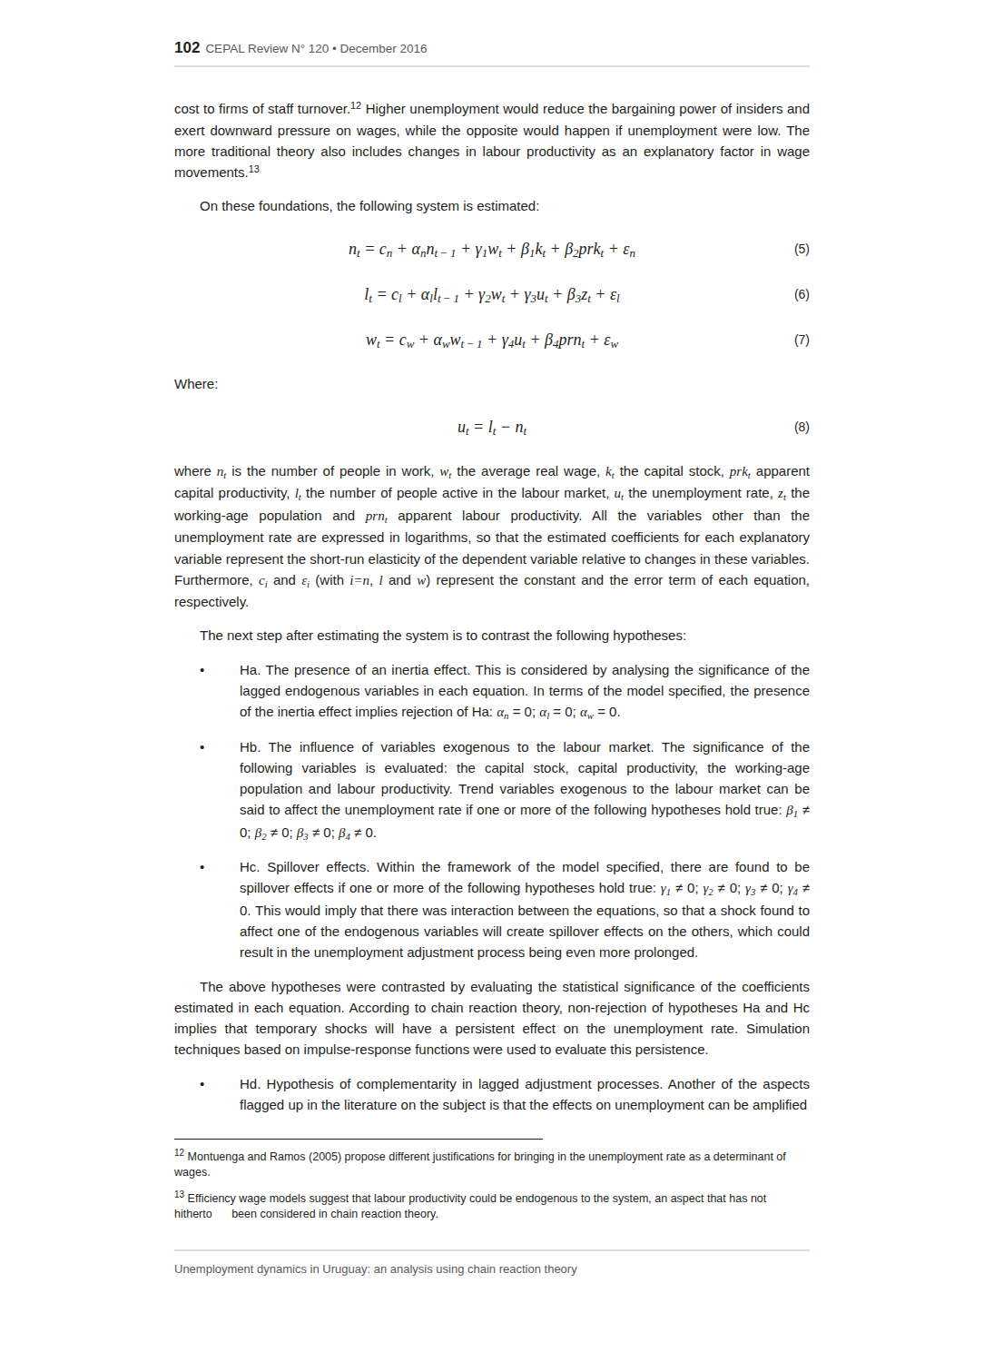102 CEPAL Review N° 120 • December 2016
cost to firms of staff turnover.12 Higher unemployment would reduce the bargaining power of insiders and exert downward pressure on wages, while the opposite would happen if unemployment were low. The more traditional theory also includes changes in labour productivity as an explanatory factor in wage movements.13
On these foundations, the following system is estimated:
nt = cn + αnnt − 1 + γ1wt + β1kt + β2prkt + εn (5)
lt = cl + αllt − 1 + γ2wt + γ3ut + β3zt + εl (6)
wt = cw + αwwt − 1 + γ4ut + β4prnt + εw (7)
Where:
ut = lt − nt (8)
where nt is the number of people in work, wt the average real wage, kt the capital stock, prkt apparent capital productivity, lt the number of people active in the labour market, ut the unemployment rate, zt the working-age population and prnt apparent labour productivity. All the variables other than the unemployment rate are expressed in logarithms, so that the estimated coefficients for each explanatory variable represent the short-run elasticity of the dependent variable relative to changes in these variables. Furthermore, ci and εi (with i=n, l and w) represent the constant and the error term of each equation, respectively.
The next step after estimating the system is to contrast the following hypotheses:
Ha. The presence of an inertia effect. This is considered by analysing the significance of the lagged endogenous variables in each equation. In terms of the model specified, the presence of the inertia effect implies rejection of Ha: αn = 0; αl = 0; αw = 0.
Hb. The influence of variables exogenous to the labour market. The significance of the following variables is evaluated: the capital stock, capital productivity, the working-age population and labour productivity. Trend variables exogenous to the labour market can be said to affect the unemployment rate if one or more of the following hypotheses hold true: β1 ≠ 0; β2 ≠ 0; β3 ≠ 0; β4 ≠ 0.
Hc. Spillover effects. Within the framework of the model specified, there are found to be spillover effects if one or more of the following hypotheses hold true: γ1 ≠ 0; γ2 ≠ 0; γ3 ≠ 0; γ4 ≠ 0. This would imply that there was interaction between the equations, so that a shock found to affect one of the endogenous variables will create spillover effects on the others, which could result in the unemployment adjustment process being even more prolonged.
The above hypotheses were contrasted by evaluating the statistical significance of the coefficients estimated in each equation. According to chain reaction theory, non-rejection of hypotheses Ha and Hc implies that temporary shocks will have a persistent effect on the unemployment rate. Simulation techniques based on impulse-response functions were used to evaluate this persistence.
Hd. Hypothesis of complementarity in lagged adjustment processes. Another of the aspects flagged up in the literature on the subject is that the effects on unemployment can be amplified
12 Montuenga and Ramos (2005) propose different justifications for bringing in the unemployment rate as a determinant of wages.
13 Efficiency wage models suggest that labour productivity could be endogenous to the system, an aspect that has not hitherto been considered in chain reaction theory.
Unemployment dynamics in Uruguay: an analysis using chain reaction theory